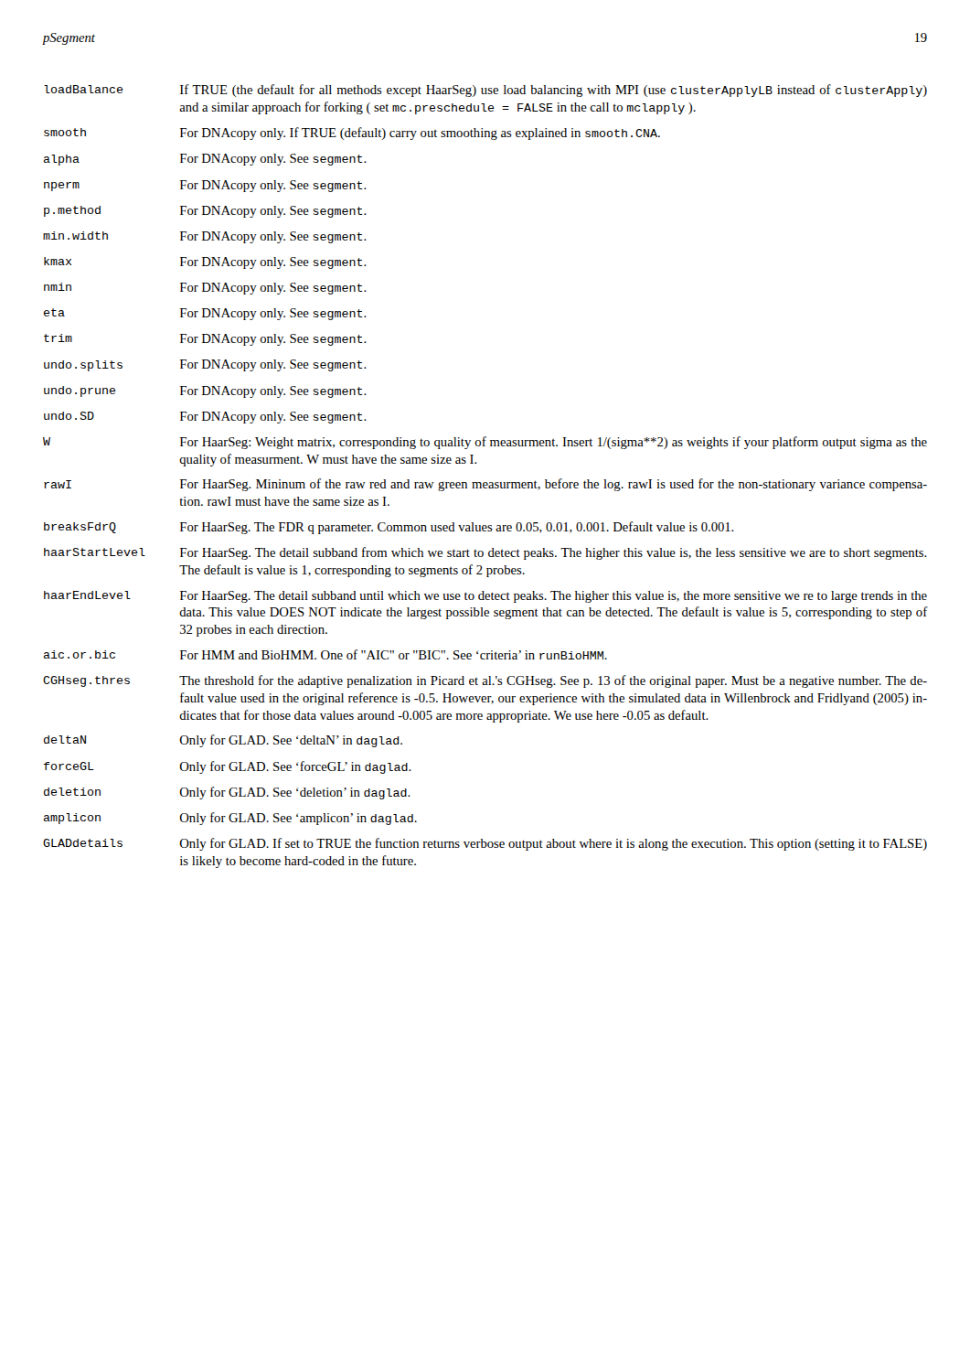pSegment 19
loadBalance
If TRUE (the default for all methods except HaarSeg) use load balancing with MPI (use clusterApplyLB instead of clusterApply) and a similar approach for forking ( set mc.preschedule = FALSE in the call to mclapply ).
smooth
For DNAcopy only. If TRUE (default) carry out smoothing as explained in smooth.CNA.
alpha
For DNAcopy only. See segment.
nperm
For DNAcopy only. See segment.
p.method
For DNAcopy only. See segment.
min.width
For DNAcopy only. See segment.
kmax
For DNAcopy only. See segment.
nmin
For DNAcopy only. See segment.
eta
For DNAcopy only. See segment.
trim
For DNAcopy only. See segment.
undo.splits
For DNAcopy only. See segment.
undo.prune
For DNAcopy only. See segment.
undo.SD
For DNAcopy only. See segment.
W
For HaarSeg: Weight matrix, corresponding to quality of measurment. Insert 1/(sigma**2) as weights if your platform output sigma as the quality of measurment. W must have the same size as I.
rawI
For HaarSeg. Mininum of the raw red and raw green measurment, before the log. rawI is used for the non-stationary variance compensation. rawI must have the same size as I.
breaksFdrQ
For HaarSeg. The FDR q parameter. Common used values are 0.05, 0.01, 0.001. Default value is 0.001.
haarStartLevel
For HaarSeg. The detail subband from which we start to detect peaks. The higher this value is, the less sensitive we are to short segments. The default is value is 1, corresponding to segments of 2 probes.
haarEndLevel
For HaarSeg. The detail subband until which we use to detect peaks. The higher this value is, the more sensitive we re to large trends in the data. This value DOES NOT indicate the largest possible segment that can be detected. The default is value is 5, corresponding to step of 32 probes in each direction.
aic.or.bic
For HMM and BioHMM. One of "AIC" or "BIC". See ‘criteria’ in runBioHMM.
CGHseg.thres
The threshold for the adaptive penalization in Picard et al.'s CGHseg. See p. 13 of the original paper. Must be a negative number. The default value used in the original reference is -0.5. However, our experience with the simulated data in Willenbrock and Fridlyand (2005) indicates that for those data values around -0.005 are more appropriate. We use here -0.05 as default.
deltaN
Only for GLAD. See ‘deltaN’ in daglad.
forceGL
Only for GLAD. See ‘forceGL’ in daglad.
deletion
Only for GLAD. See ‘deletion’ in daglad.
amplicon
Only for GLAD. See ‘amplicon’ in daglad.
GLADdetails
Only for GLAD. If set to TRUE the function returns verbose output about where it is along the execution. This option (setting it to FALSE) is likely to become hard-coded in the future.